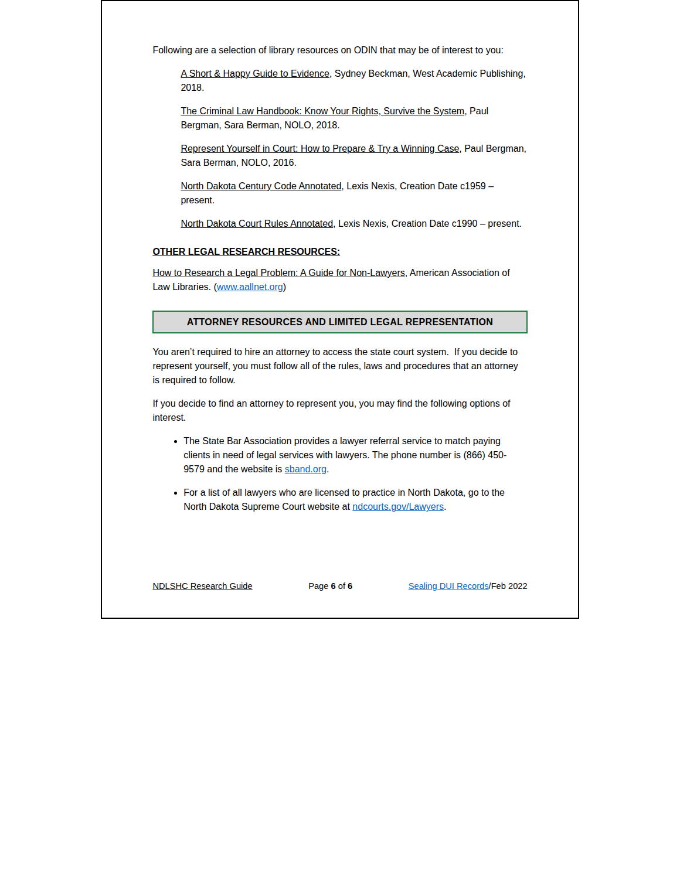Following are a selection of library resources on ODIN that may be of interest to you:
A Short & Happy Guide to Evidence, Sydney Beckman, West Academic Publishing, 2018.
The Criminal Law Handbook: Know Your Rights, Survive the System, Paul Bergman, Sara Berman, NOLO, 2018.
Represent Yourself in Court: How to Prepare & Try a Winning Case, Paul Bergman, Sara Berman, NOLO, 2016.
North Dakota Century Code Annotated, Lexis Nexis, Creation Date c1959 – present.
North Dakota Court Rules Annotated, Lexis Nexis, Creation Date c1990 – present.
OTHER LEGAL RESEARCH RESOURCES:
How to Research a Legal Problem: A Guide for Non-Lawyers, American Association of Law Libraries. (www.aallnet.org)
ATTORNEY RESOURCES AND LIMITED LEGAL REPRESENTATION
You aren’t required to hire an attorney to access the state court system. If you decide to represent yourself, you must follow all of the rules, laws and procedures that an attorney is required to follow.
If you decide to find an attorney to represent you, you may find the following options of interest.
The State Bar Association provides a lawyer referral service to match paying clients in need of legal services with lawyers. The phone number is (866) 450-9579 and the website is sband.org.
For a list of all lawyers who are licensed to practice in North Dakota, go to the North Dakota Supreme Court website at ndcourts.gov/Lawyers.
NDLSHC Research Guide
Page 6 of 6
Sealing DUI Records/Feb 2022